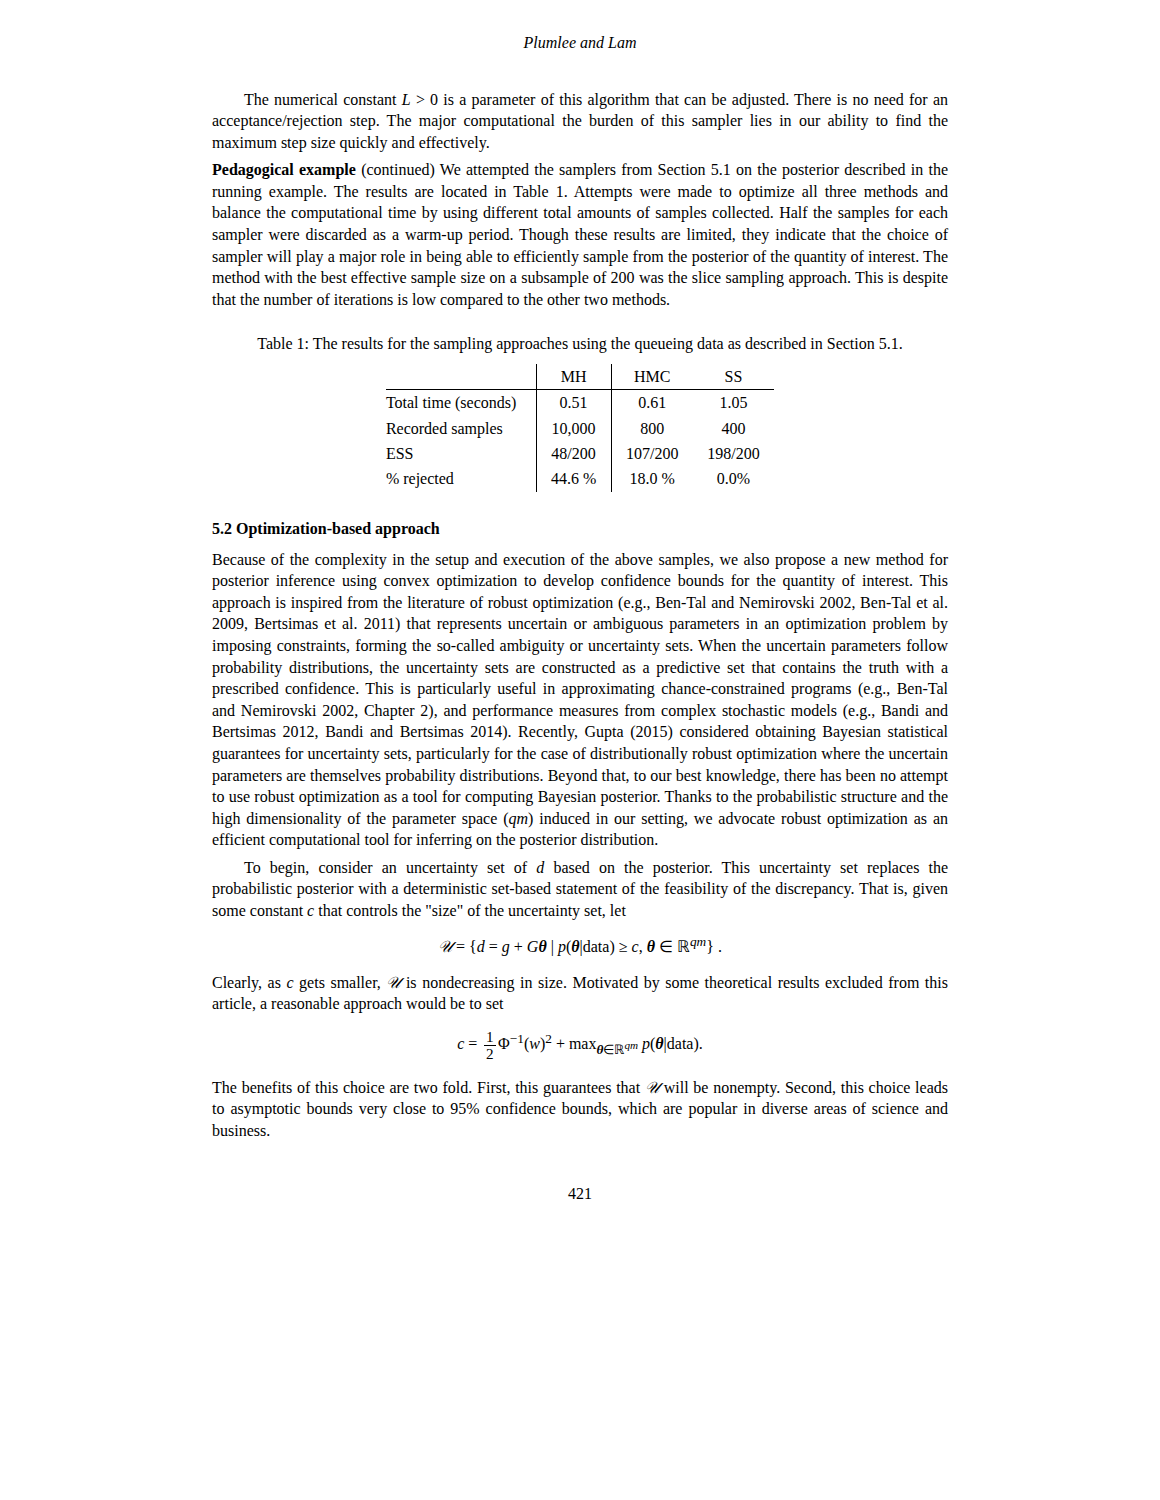Plumlee and Lam
The numerical constant L > 0 is a parameter of this algorithm that can be adjusted. There is no need for an acceptance/rejection step. The major computational the burden of this sampler lies in our ability to find the maximum step size quickly and effectively.
Pedagogical example (continued) We attempted the samplers from Section 5.1 on the posterior described in the running example. The results are located in Table 1. Attempts were made to optimize all three methods and balance the computational time by using different total amounts of samples collected. Half the samples for each sampler were discarded as a warm-up period. Though these results are limited, they indicate that the choice of sampler will play a major role in being able to efficiently sample from the posterior of the quantity of interest. The method with the best effective sample size on a subsample of 200 was the slice sampling approach. This is despite that the number of iterations is low compared to the other two methods.
Table 1: The results for the sampling approaches using the queueing data as described in Section 5.1.
| | MH | HMC | SS |
| Total time (seconds) | 0.51 | 0.61 | 1.05 |
| Recorded samples | 10,000 | 800 | 400 |
| ESS | 48/200 | 107/200 | 198/200 |
| % rejected | 44.6 % | 18.0 % | 0.0% |
5.2 Optimization-based approach
Because of the complexity in the setup and execution of the above samples, we also propose a new method for posterior inference using convex optimization to develop confidence bounds for the quantity of interest. This approach is inspired from the literature of robust optimization (e.g., Ben-Tal and Nemirovski 2002, Ben-Tal et al. 2009, Bertsimas et al. 2011) that represents uncertain or ambiguous parameters in an optimization problem by imposing constraints, forming the so-called ambiguity or uncertainty sets. When the uncertain parameters follow probability distributions, the uncertainty sets are constructed as a predictive set that contains the truth with a prescribed confidence. This is particularly useful in approximating chance-constrained programs (e.g., Ben-Tal and Nemirovski 2002, Chapter 2), and performance measures from complex stochastic models (e.g., Bandi and Bertsimas 2012, Bandi and Bertsimas 2014). Recently, Gupta (2015) considered obtaining Bayesian statistical guarantees for uncertainty sets, particularly for the case of distributionally robust optimization where the uncertain parameters are themselves probability distributions. Beyond that, to our best knowledge, there has been no attempt to use robust optimization as a tool for computing Bayesian posterior. Thanks to the probabilistic structure and the high dimensionality of the parameter space (qm) induced in our setting, we advocate robust optimization as an efficient computational tool for inferring on the posterior distribution.
To begin, consider an uncertainty set of d based on the posterior. This uncertainty set replaces the probabilistic posterior with a deterministic set-based statement of the feasibility of the discrepancy. That is, given some constant c that controls the "size" of the uncertainty set, let
𝒰 = {d = g + Gθ | p(θ|data) ≥ c, θ ∈ ℝqm} .
Clearly, as c gets smaller, 𝒰 is nondecreasing in size. Motivated by some theoretical results excluded from this article, a reasonable approach would be to set
c = 12 Φ−1(w)2 + maxθ∈ℝqm p(θ|data).
The benefits of this choice are two fold. First, this guarantees that 𝒰 will be nonempty. Second, this choice leads to asymptotic bounds very close to 95% confidence bounds, which are popular in diverse areas of science and business.
421